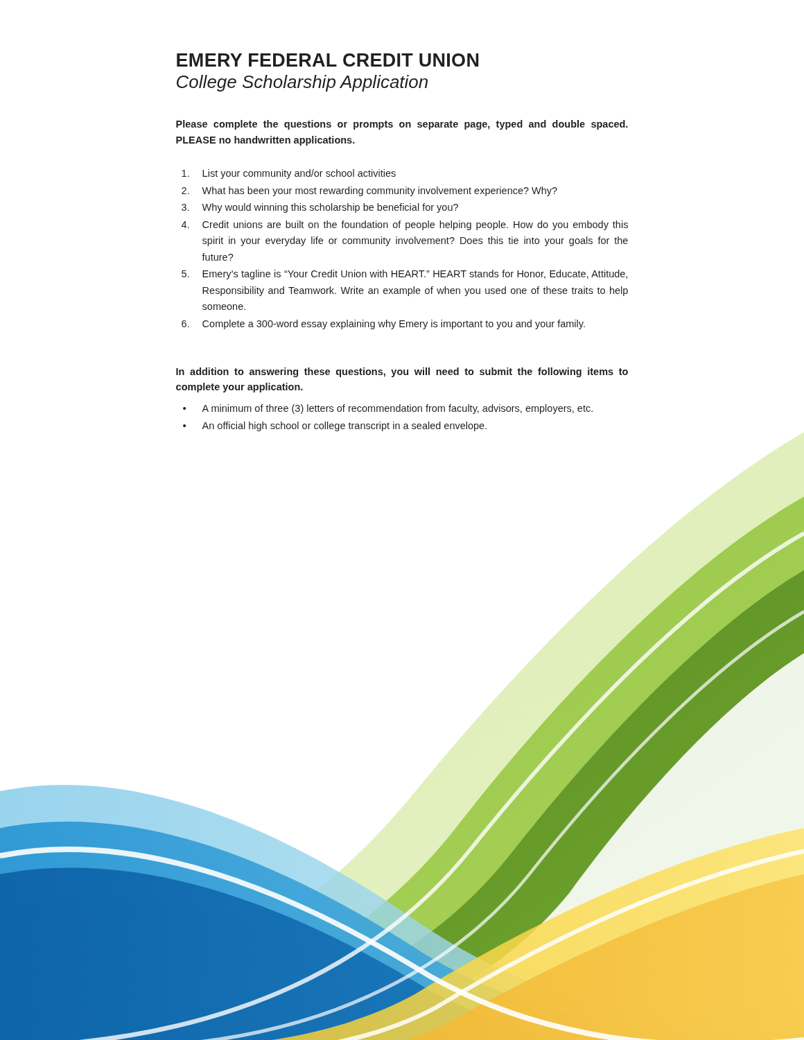EMERY FEDERAL CREDIT UNION
College Scholarship Application
Please complete the questions or prompts on separate page, typed and double spaced. PLEASE no handwritten applications.
List your community and/or school activities
What has been your most rewarding community involvement experience? Why?
Why would winning this scholarship be beneficial for you?
Credit unions are built on the foundation of people helping people. How do you embody this spirit in your everyday life or community involvement? Does this tie into your goals for the future?
Emery’s tagline is “Your Credit Union with HEART.” HEART stands for Honor, Educate, Attitude, Responsibility and Teamwork. Write an example of when you used one of these traits to help someone.
Complete a 300-word essay explaining why Emery is important to you and your family.
In addition to answering these questions, you will need to submit the following items to complete your application.
A minimum of three (3) letters of recommendation from faculty, advisors, employers, etc.
An official high school or college transcript in a sealed envelope.